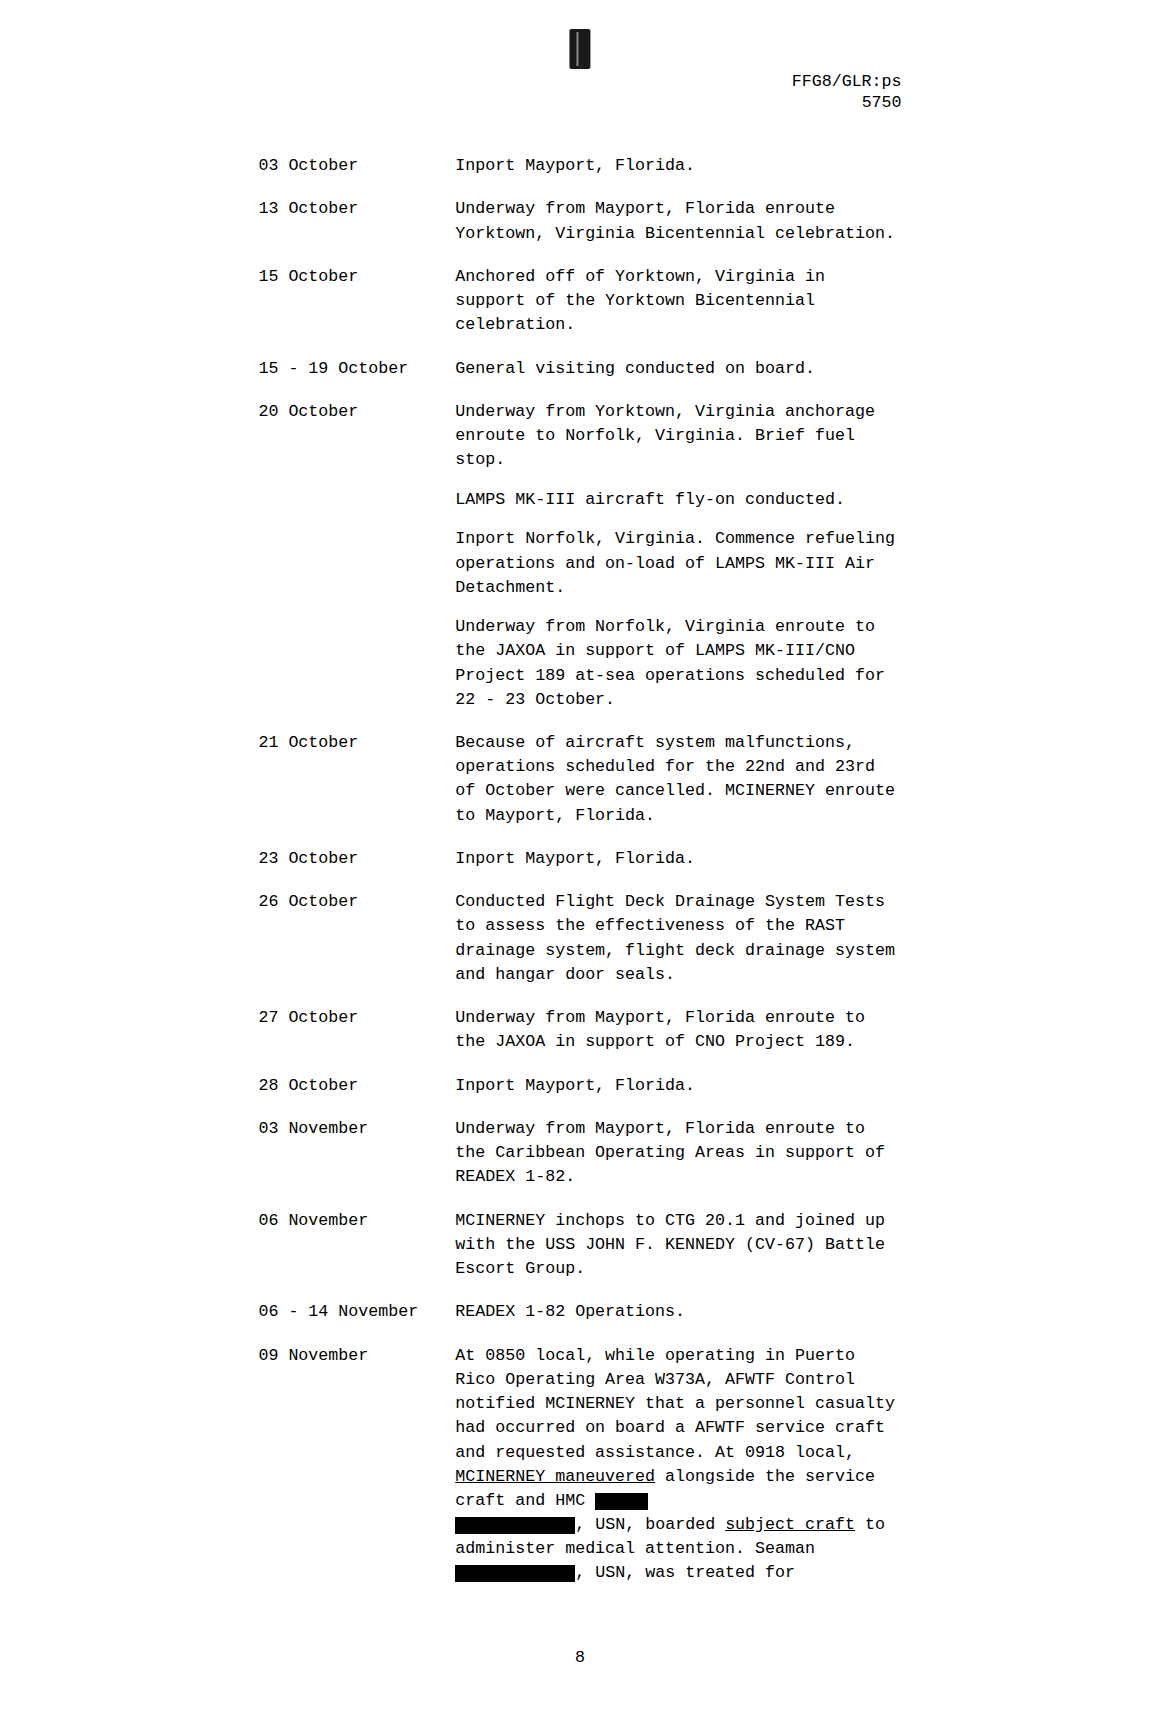FFG8/GLR:ps
5750
| 03 October | Inport Mayport, Florida. |
| 13 October | Underway from Mayport, Florida enroute Yorktown, Virginia Bicentennial celebration. |
| 15 October | Anchored off of Yorktown, Virginia in support of the Yorktown Bicentennial celebration. |
| 15 - 19 October | General visiting conducted on board. |
| 20 October | Underway from Yorktown, Virginia anchorage enroute to Norfolk, Virginia. Brief fuel stop. LAMPS MK-III aircraft fly-on conducted. Inport Norfolk, Virginia. Commence refueling operations and on-load of LAMPS MK-III Air Detachment. Underway from Norfolk, Virginia enroute to the JAXOA in support of LAMPS MK-III/CNO Project 189 at-sea operations scheduled for 22 - 23 October. |
| 21 October | Because of aircraft system malfunctions, operations scheduled for the 22nd and 23rd of October were cancelled. MCINERNEY enroute to Mayport, Florida. |
| 23 October | Inport Mayport, Florida. |
| 26 October | Conducted Flight Deck Drainage System Tests to assess the effectiveness of the RAST drainage system, flight deck drainage system and hangar door seals. |
| 27 October | Underway from Mayport, Florida enroute to the JAXOA in support of CNO Project 189. |
| 28 October | Inport Mayport, Florida. |
| 03 November | Underway from Mayport, Florida enroute to the Caribbean Operating Areas in support of READEX 1-82. |
| 06 November | MCINERNEY inchops to CTG 20.1 and joined up with the USS JOHN F. KENNEDY (CV-67) Battle Escort Group. |
| 06 - 14 November | READEX 1-82 Operations. |
| 09 November | At 0850 local, while operating in Puerto Rico Operating Area W373A, AFWTF Control notified MCINERNEY that a personnel casualty had occurred on board a AFWTF service craft and requested assistance. At 0918 local, MCINERNEY maneuvered alongside the service craft and HMC , USN, boarded subject craft to administer medical attention. Seaman , USN, was treated for |
8